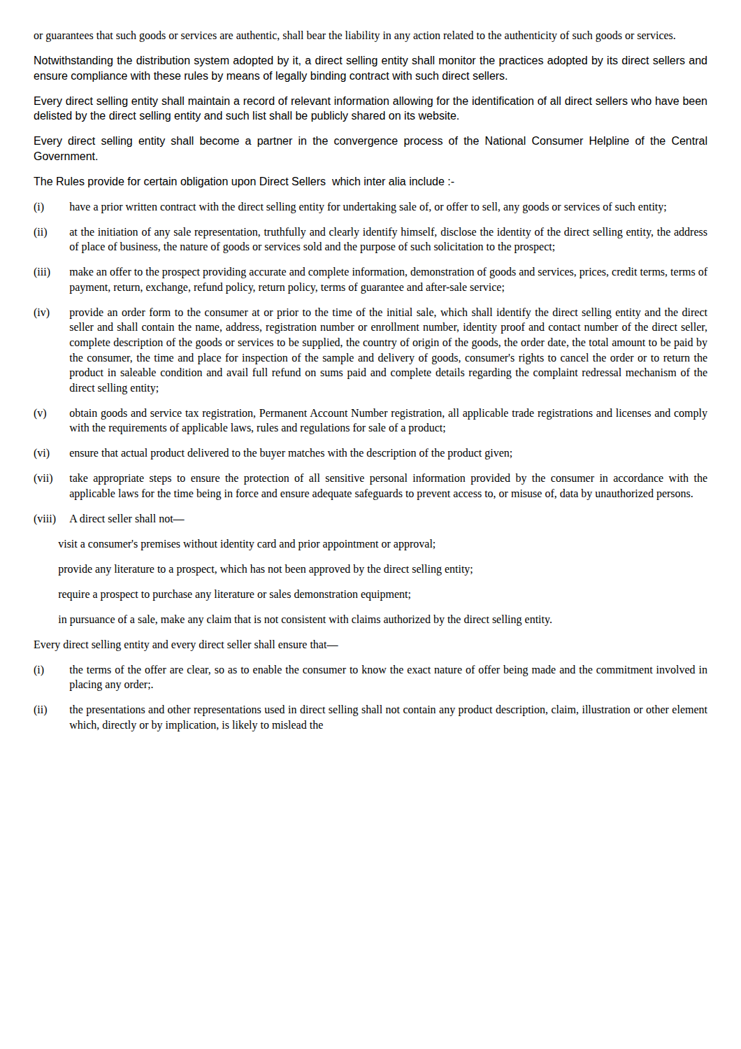or guarantees that such goods or services are authentic, shall bear the liability in any action related to the authenticity of such goods or services.
Notwithstanding the distribution system adopted by it, a direct selling entity shall monitor the practices adopted by its direct sellers and ensure compliance with these rules by means of legally binding contract with such direct sellers.
Every direct selling entity shall maintain a record of relevant information allowing for the identification of all direct sellers who have been delisted by the direct selling entity and such list shall be publicly shared on its website.
Every direct selling entity shall become a partner in the convergence process of the National Consumer Helpline of the Central Government.
The Rules provide for certain obligation upon Direct Sellers which inter alia include :-
(i)
have a prior written contract with the direct selling entity for undertaking sale of, or offer to sell, any goods or services of such entity;
(ii)
at the initiation of any sale representation, truthfully and clearly identify himself, disclose the identity of the direct selling entity, the address of place of business, the nature of goods or services sold and the purpose of such solicitation to the prospect;
(iii)
make an offer to the prospect providing accurate and complete information, demonstration of goods and services, prices, credit terms, terms of payment, return, exchange, refund policy, return policy, terms of guarantee and after-sale service;
(iv)
provide an order form to the consumer at or prior to the time of the initial sale, which shall identify the direct selling entity and the direct seller and shall contain the name, address, registration number or enrollment number, identity proof and contact number of the direct seller, complete description of the goods or services to be supplied, the country of origin of the goods, the order date, the total amount to be paid by the consumer, the time and place for inspection of the sample and delivery of goods, consumer's rights to cancel the order or to return the product in saleable condition and avail full refund on sums paid and complete details regarding the complaint redressal mechanism of the direct selling entity;
(v)
obtain goods and service tax registration, Permanent Account Number registration, all applicable trade registrations and licenses and comply with the requirements of applicable laws, rules and regulations for sale of a product;
(vi)
ensure that actual product delivered to the buyer matches with the description of the product given;
(vii)
take appropriate steps to ensure the protection of all sensitive personal information provided by the consumer in accordance with the applicable laws for the time being in force and ensure adequate safeguards to prevent access to, or misuse of, data by unauthorized persons.
(viii)
A direct seller shall not—
visit a consumer's premises without identity card and prior appointment or approval;
provide any literature to a prospect, which has not been approved by the direct selling entity;
require a prospect to purchase any literature or sales demonstration equipment;
in pursuance of a sale, make any claim that is not consistent with claims authorized by the direct selling entity.
Every direct selling entity and every direct seller shall ensure that—
(i)
the terms of the offer are clear, so as to enable the consumer to know the exact nature of offer being made and the commitment involved in placing any order;.
(ii)
the presentations and other representations used in direct selling shall not contain any product description, claim, illustration or other element which, directly or by implication, is likely to mislead the